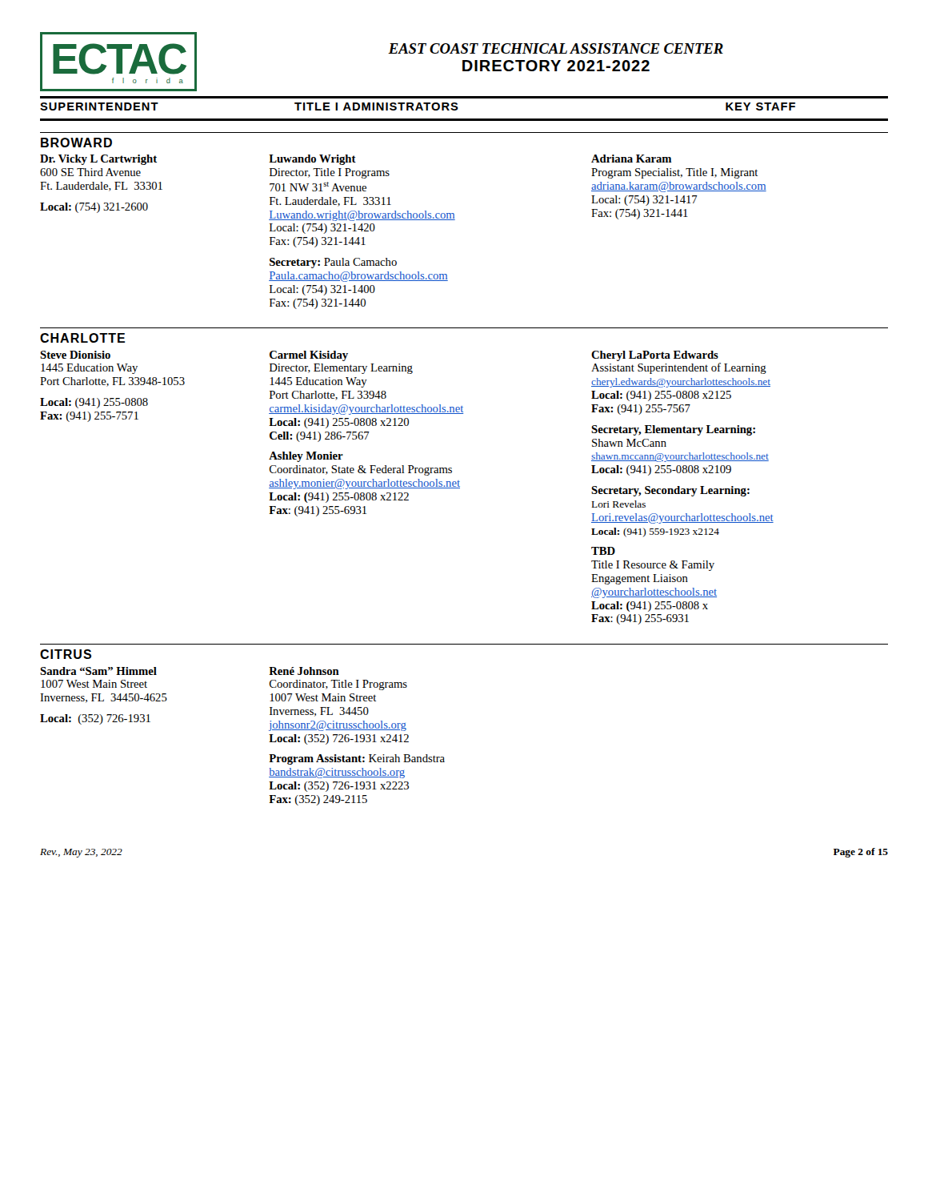ECTAC
f l o r i d a
EAST COAST TECHNICAL ASSISTANCE CENTER
DIRECTORY 2021-2022
SUPERINTENDENT
TITLE I ADMINISTRATORS
KEY STAFF
BROWARD
| Dr. Vicky L Cartwright 600 SE Third Avenue Ft. Lauderdale, FL 33301 Local: (754) 321-2600 | Luwando Wright Director, Title I Programs 701 NW 31 st Avenue Ft. Lauderdale, FL 33311 Luwando.wright@browardschools.com Local: (754) 321-1420 Fax: (754) 321-1441 Secretary: Paula Camacho Paula.camacho@browardschools.com Local: (754) 321-1400 Fax: (754) 321-1440 | Adriana Karam Program Specialist, Title I, Migrant adriana.karam@browardschools.com Local: (754) 321-1417 Fax: (754) 321-1441 |
CHARLOTTE
| Steve Dionisio 1445 Education Way Port Charlotte, FL 33948-1053 Local: (941) 255-0808 Fax: (941) 255-7571 | Carmel Kisiday Director, Elementary Learning 1445 Education Way Port Charlotte, FL 33948 carmel.kisiday@yourcharlotteschools.net Local: (941) 255-0808 x2120 Cell: (941) 286-7567 Ashley Monier Coordinator, State & Federal Programs ashley.monier@yourcharlotteschools.net Local: ( 941) 255-0808 x2122 Fax : (941) 255-6931 | Cheryl LaPorta Edwards Assistant Superintendent of Learning cheryl.edwards@yourcharlotteschools.net Local: (941) 255-0808 x2125 Fax: (941) 255-7567 Secretary, Elementary Learning: Shawn McCann shawn.mccann@yourcharlotteschools.net Local: (941) 255-0808 x2109 Secretary, Secondary Learning: Lori Revelas Lori.revelas@yourcharlotteschools.net Local: (941) 559-1923 x2124 TBD Title I Resource & Family Engagement Liaison @yourcharlotteschools.net Local: ( 941) 255-0808 x Fax : (941) 255-6931 |
CITRUS
| Sandra “Sam” Himmel 1007 West Main Street Inverness, FL 34450-4625 Local: (352) 726-1931 | René Johnson Coordinator, Title I Programs 1007 West Main Street Inverness, FL 34450 johnsonr2@citrusschools.org Local: (352) 726-1931 x2412 Program Assistant: Keirah Bandstra bandstrak@citrusschools.org Local: (352) 726-1931 x2223 Fax: (352) 249-2115 | |
Rev., May 23, 2022
Page 2 of 15